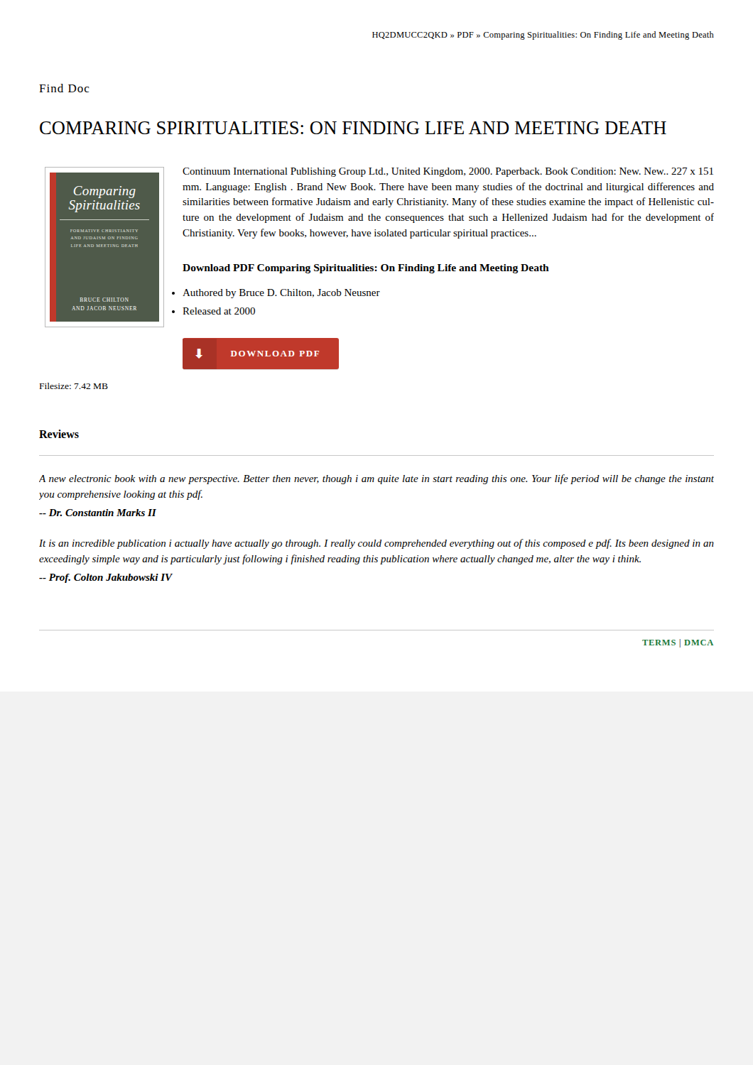HQ2DMUCC2QKD » PDF » Comparing Spiritualities: On Finding Life and Meeting Death
Find Doc
COMPARING SPIRITUALITIES: ON FINDING LIFE AND MEETING DEATH
Comparing
Spiritualities
Formative Christianity
and Judaism on Finding
Life and Meeting Death
Bruce Chilton
and Jacob Neusner
Continuum International Publishing Group Ltd., United Kingdom, 2000. Paperback. Book Condition: New. New.. 227 x 151 mm. Language: English . Brand New Book. There have been many studies of the doctrinal and liturgical differences and similarities between formative Judaism and early Christianity. Many of these studies examine the impact of Hellenistic culture on the development of Judaism and the consequences that such a Hellenized Judaism had for the development of Christianity. Very few books, however, have isolated particular spiritual practices...
Download PDF Comparing Spiritualities: On Finding Life and Meeting Death
Authored by Bruce D. Chilton, Jacob Neusner
Released at 2000
⬇DOWNLOAD PDF
Filesize: 7.42 MB
Reviews
A new electronic book with a new perspective. Better then never, though i am quite late in start reading this one. Your life period will be change the instant you comprehensive looking at this pdf.
-- Dr. Constantin Marks II
It is an incredible publication i actually have actually go through. I really could comprehended everything out of this composed e pdf. Its been designed in an exceedingly simple way and is particularly just following i finished reading this publication where actually changed me, alter the way i think.
-- Prof. Colton Jakubowski IV
TERMS | DMCA